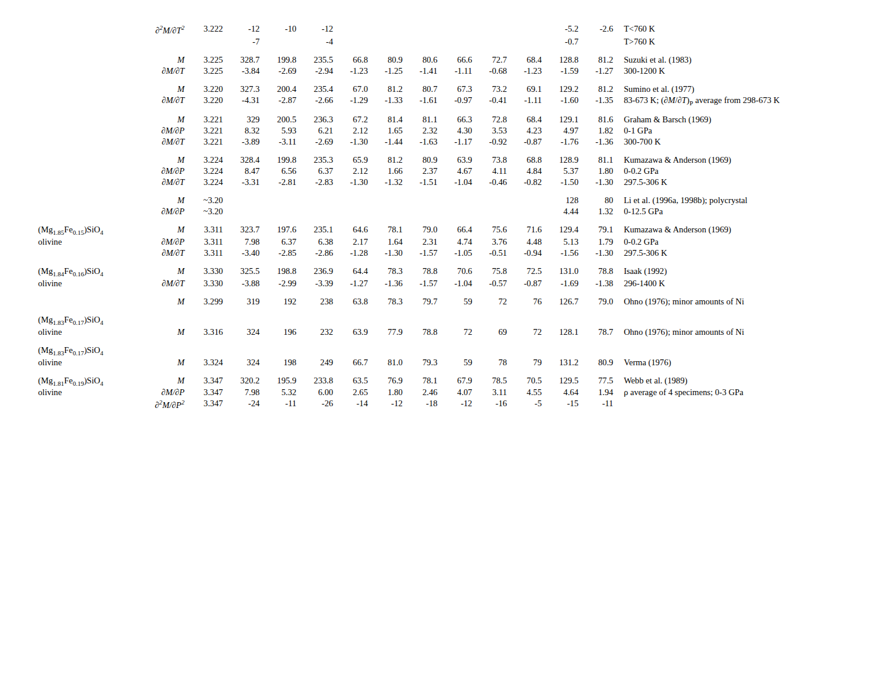| | ∂ 2 M /∂ T 2 | 3.222 | -12 | -10 | -12 | | | | | | | -5.2 | -2.6 | T<760 K |
| | | | -7 | | -4 | | | | | | | -0.7 | | T>760 K |
| | M | 3.225 | 328.7 | 199.8 | 235.5 | 66.8 | 80.9 | 80.6 | 66.6 | 72.7 | 68.4 | 128.8 | 81.2 | Suzuki et al. (1983) |
| | ∂ M /∂ T | 3.225 | -3.84 | -2.69 | -2.94 | -1.23 | -1.25 | -1.41 | -1.11 | -0.68 | -1.23 | -1.59 | -1.27 | 300-1200 K |
| | M | 3.220 | 327.3 | 200.4 | 235.4 | 67.0 | 81.2 | 80.7 | 67.3 | 73.2 | 69.1 | 129.2 | 81.2 | Sumino et al. (1977) |
| | ∂ M /∂ T | 3.220 | -4.31 | -2.87 | -2.66 | -1.29 | -1.33 | -1.61 | -0.97 | -0.41 | -1.11 | -1.60 | -1.35 | 83-673 K; (∂ M /∂ T ) P average from 298-673 K |
| | M | 3.221 | 329 | 200.5 | 236.3 | 67.2 | 81.4 | 81.1 | 66.3 | 72.8 | 68.4 | 129.1 | 81.6 | Graham & Barsch (1969) |
| | ∂ M /∂ P | 3.221 | 8.32 | 5.93 | 6.21 | 2.12 | 1.65 | 2.32 | 4.30 | 3.53 | 4.23 | 4.97 | 1.82 | 0-1 GPa |
| | ∂ M /∂ T | 3.221 | -3.89 | -3.11 | -2.69 | -1.30 | -1.44 | -1.63 | -1.17 | -0.92 | -0.87 | -1.76 | -1.36 | 300-700 K |
| | M | 3.224 | 328.4 | 199.8 | 235.3 | 65.9 | 81.2 | 80.9 | 63.9 | 73.8 | 68.8 | 128.9 | 81.1 | Kumazawa & Anderson (1969) |
| | ∂ M /∂ P | 3.224 | 8.47 | 6.56 | 6.37 | 2.12 | 1.66 | 2.37 | 4.67 | 4.11 | 4.84 | 5.37 | 1.80 | 0-0.2 GPa |
| | ∂ M /∂ T | 3.224 | -3.31 | -2.81 | -2.83 | -1.30 | -1.32 | -1.51 | -1.04 | -0.46 | -0.82 | -1.50 | -1.30 | 297.5-306 K |
| | M | ~3.20 | | | | | | | | | | 128 | 80 | Li et al. (1996a, 1998b); polycrystal |
| | ∂ M /∂ P | ~3.20 | | | | | | | | | | 4.44 | 1.32 | 0-12.5 GPa |
| (Mg 1.85 Fe 0.15 )SiO 4 | M | 3.311 | 323.7 | 197.6 | 235.1 | 64.6 | 78.1 | 79.0 | 66.4 | 75.6 | 71.6 | 129.4 | 79.1 | Kumazawa & Anderson (1969) |
| olivine | ∂ M /∂ P | 3.311 | 7.98 | 6.37 | 6.38 | 2.17 | 1.64 | 2.31 | 4.74 | 3.76 | 4.48 | 5.13 | 1.79 | 0-0.2 GPa |
| | ∂ M /∂ T | 3.311 | -3.40 | -2.85 | -2.86 | -1.28 | -1.30 | -1.57 | -1.05 | -0.51 | -0.94 | -1.56 | -1.30 | 297.5-306 K |
| (Mg 1.84 Fe 0.16 )SiO 4 | M | 3.330 | 325.5 | 198.8 | 236.9 | 64.4 | 78.3 | 78.8 | 70.6 | 75.8 | 72.5 | 131.0 | 78.8 | Isaak (1992) |
| olivine | ∂ M /∂ T | 3.330 | -3.88 | -2.99 | -3.39 | -1.27 | -1.36 | -1.57 | -1.04 | -0.57 | -0.87 | -1.69 | -1.38 | 296-1400 K |
| | M | 3.299 | 319 | 192 | 238 | 63.8 | 78.3 | 79.7 | 59 | 72 | 76 | 126.7 | 79.0 | Ohno (1976); minor amounts of Ni |
| (Mg 1.83 Fe 0.17 )SiO 4 | | | | | | | | | | | | | | |
| olivine | M | 3.316 | 324 | 196 | 232 | 63.9 | 77.9 | 78.8 | 72 | 69 | 72 | 128.1 | 78.7 | Ohno (1976); minor amounts of Ni |
| (Mg 1.83 Fe 0.17 )SiO 4 | | | | | | | | | | | | | | |
| olivine | M | 3.324 | 324 | 198 | 249 | 66.7 | 81.0 | 79.3 | 59 | 78 | 79 | 131.2 | 80.9 | Verma (1976) |
| (Mg 1.81 Fe 0.19 )SiO 4 | M | 3.347 | 320.2 | 195.9 | 233.8 | 63.5 | 76.9 | 78.1 | 67.9 | 78.5 | 70.5 | 129.5 | 77.5 | Webb et al. (1989) |
| olivine | ∂ M /∂ P | 3.347 | 7.98 | 5.32 | 6.00 | 2.65 | 1.80 | 2.46 | 4.07 | 3.11 | 4.55 | 4.64 | 1.94 | ρ average of 4 specimens; 0-3 GPa |
| | ∂ 2 M /∂ P 2 | 3.347 | -24 | -11 | -26 | -14 | -12 | -18 | -12 | -16 | -5 | -15 | -11 | |